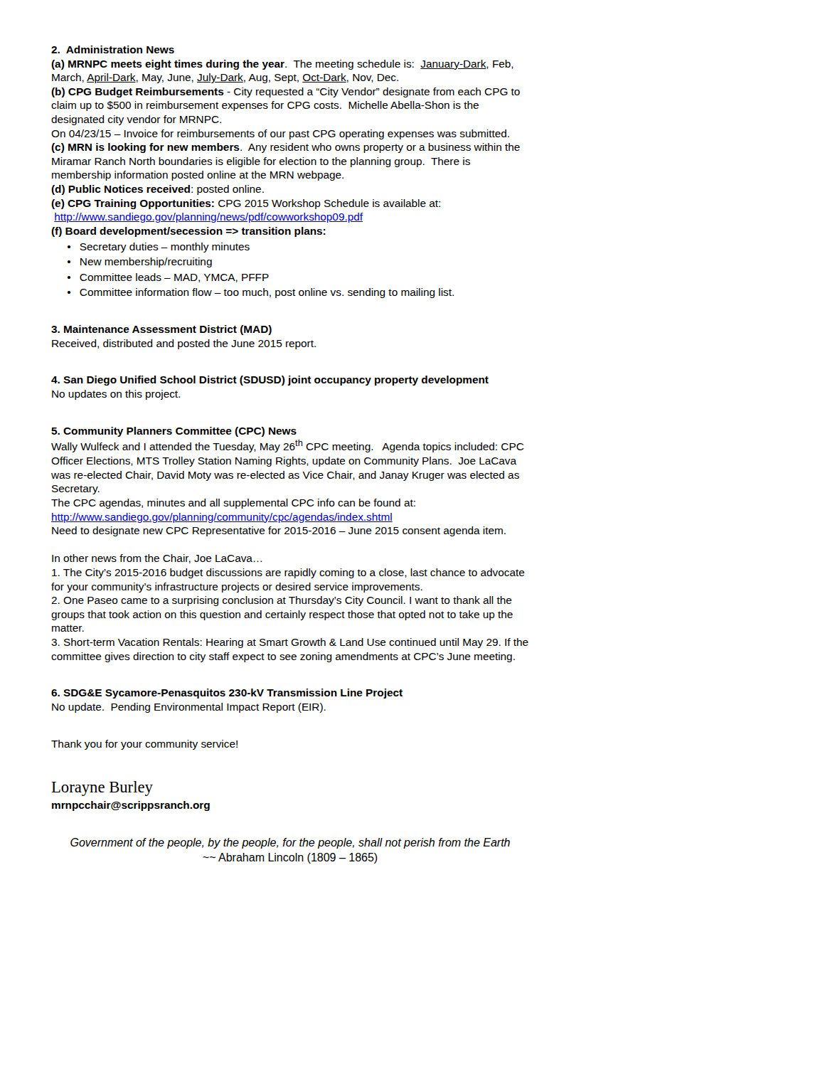2. Administration News
(a) MRNPC meets eight times during the year. The meeting schedule is: January-Dark, Feb, March, April-Dark, May, June, July-Dark, Aug, Sept, Oct-Dark, Nov, Dec.
(b) CPG Budget Reimbursements - City requested a “City Vendor” designate from each CPG to claim up to $500 in reimbursement expenses for CPG costs. Michelle Abella-Shon is the designated city vendor for MRNPC.
On 04/23/15 – Invoice for reimbursements of our past CPG operating expenses was submitted.
(c) MRN is looking for new members. Any resident who owns property or a business within the Miramar Ranch North boundaries is eligible for election to the planning group. There is membership information posted online at the MRN webpage.
(d) Public Notices received: posted online.
(e) CPG Training Opportunities: CPG 2015 Workshop Schedule is available at:
http://www.sandiego.gov/planning/news/pdf/cowworkshop09.pdf
(f) Board development/secession => transition plans:
Secretary duties – monthly minutes
New membership/recruiting
Committee leads – MAD, YMCA, PFFP
Committee information flow – too much, post online vs. sending to mailing list.
3. Maintenance Assessment District (MAD)
Received, distributed and posted the June 2015 report.
4. San Diego Unified School District (SDUSD) joint occupancy property development
No updates on this project.
5. Community Planners Committee (CPC) News
Wally Wulfeck and I attended the Tuesday, May 26th CPC meeting. Agenda topics included: CPC Officer Elections, MTS Trolley Station Naming Rights, update on Community Plans. Joe LaCava was re-elected Chair, David Moty was re-elected as Vice Chair, and Janay Kruger was elected as Secretary.
The CPC agendas, minutes and all supplemental CPC info can be found at:
http://www.sandiego.gov/planning/community/cpc/agendas/index.shtml
Need to designate new CPC Representative for 2015-2016 – June 2015 consent agenda item.
In other news from the Chair, Joe LaCava…
1. The City’s 2015-2016 budget discussions are rapidly coming to a close, last chance to advocate for your community’s infrastructure projects or desired service improvements.
2. One Paseo came to a surprising conclusion at Thursday’s City Council. I want to thank all the groups that took action on this question and certainly respect those that opted not to take up the matter.
3. Short-term Vacation Rentals: Hearing at Smart Growth & Land Use continued until May 29. If the committee gives direction to city staff expect to see zoning amendments at CPC’s June meeting.
6. SDG&E Sycamore-Penasquitos 230-kV Transmission Line Project
No update. Pending Environmental Impact Report (EIR).
Thank you for your community service!
Lorayne Burley
mrnpcchair@scrippsranch.org
Government of the people, by the people, for the people, shall not perish from the Earth
~~ Abraham Lincoln (1809 – 1865)